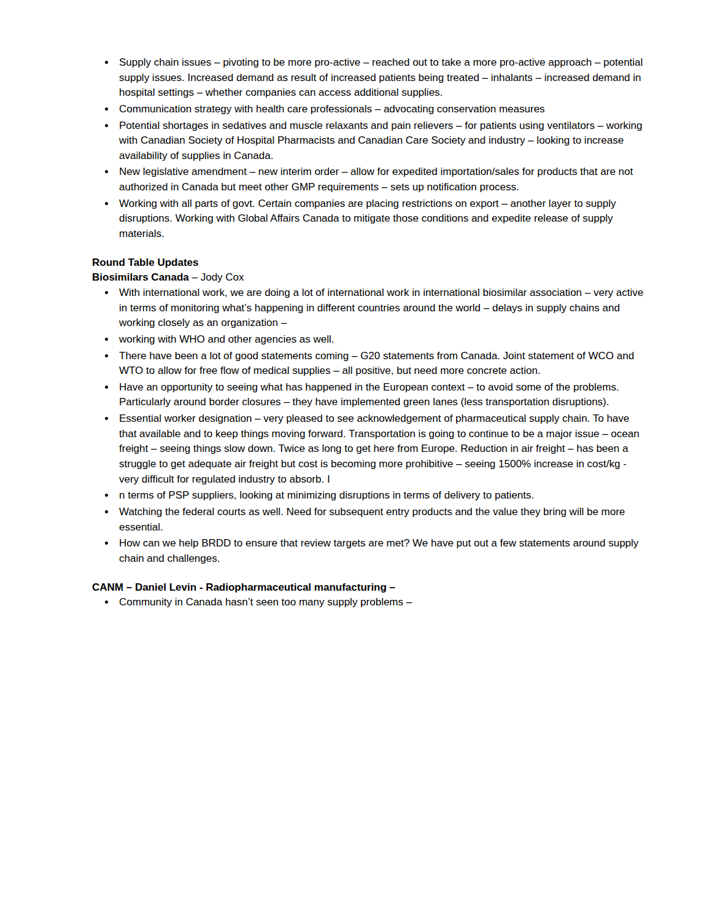Supply chain issues – pivoting to be more pro-active – reached out to take a more pro-active approach – potential supply issues. Increased demand as result of increased patients being treated – inhalants – increased demand in hospital settings – whether companies can access additional supplies.
Communication strategy with health care professionals – advocating conservation measures
Potential shortages in sedatives and muscle relaxants and pain relievers – for patients using ventilators – working with Canadian Society of Hospital Pharmacists and Canadian Care Society and industry – looking to increase availability of supplies in Canada.
New legislative amendment – new interim order – allow for expedited importation/sales for products that are not authorized in Canada but meet other GMP requirements – sets up notification process.
Working with all parts of govt. Certain companies are placing restrictions on export – another layer to supply disruptions. Working with Global Affairs Canada to mitigate those conditions and expedite release of supply materials.
Round Table Updates
Biosimilars Canada – Jody Cox
With international work, we are doing a lot of international work in international biosimilar association – very active in terms of monitoring what’s happening in different countries around the world – delays in supply chains and working closely as an organization –
working with WHO and other agencies as well.
There have been a lot of good statements coming – G20 statements from Canada. Joint statement of WCO and WTO to allow for free flow of medical supplies – all positive, but need more concrete action.
Have an opportunity to seeing what has happened in the European context – to avoid some of the problems. Particularly around border closures – they have implemented green lanes (less transportation disruptions).
Essential worker designation – very pleased to see acknowledgement of pharmaceutical supply chain. To have that available and to keep things moving forward. Transportation is going to continue to be a major issue – ocean freight – seeing things slow down. Twice as long to get here from Europe. Reduction in air freight – has been a struggle to get adequate air freight but cost is becoming more prohibitive – seeing 1500% increase in cost/kg - very difficult for regulated industry to absorb. I
n terms of PSP suppliers, looking at minimizing disruptions in terms of delivery to patients.
Watching the federal courts as well. Need for subsequent entry products and the value they bring will be more essential.
How can we help BRDD to ensure that review targets are met? We have put out a few statements around supply chain and challenges.
CANM – Daniel Levin - Radiopharmaceutical manufacturing –
Community in Canada hasn’t seen too many supply problems –